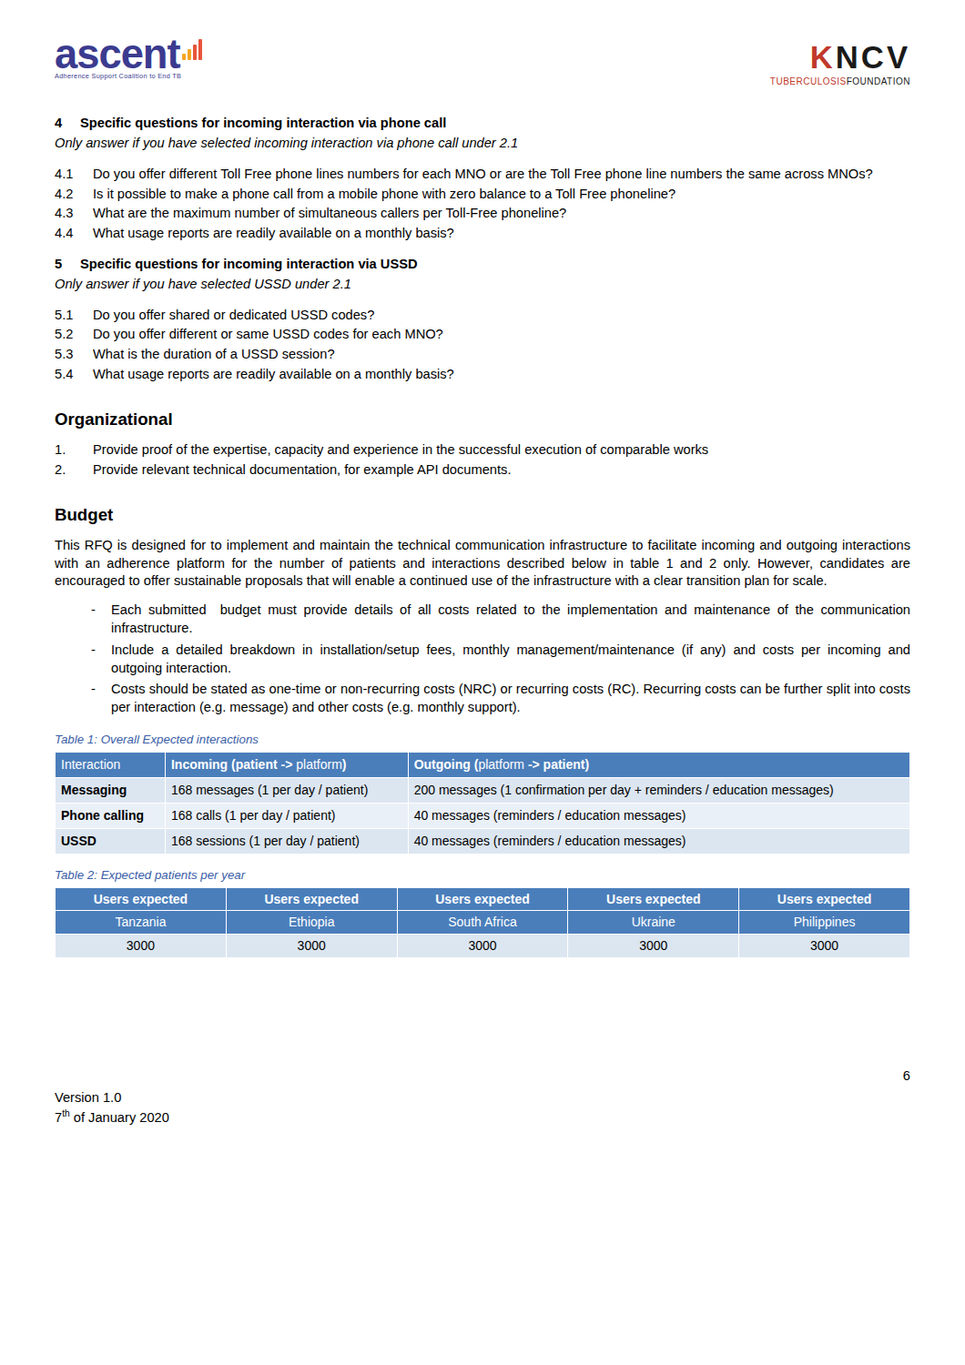ascent
Adherence Support Coalition to End TB
KNCV
TUBERCULOSISFOUNDATION
4 Specific questions for incoming interaction via phone call
Only answer if you have selected incoming interaction via phone call under 2.1
4.1 Do you offer different Toll Free phone lines numbers for each MNO or are the Toll Free phone line numbers the same across MNOs?
4.2 Is it possible to make a phone call from a mobile phone with zero balance to a Toll Free phoneline?
4.3 What are the maximum number of simultaneous callers per Toll-Free phoneline?
4.4 What usage reports are readily available on a monthly basis?
5 Specific questions for incoming interaction via USSD
Only answer if you have selected USSD under 2.1
5.1 Do you offer shared or dedicated USSD codes?
5.2 Do you offer different or same USSD codes for each MNO?
5.3 What is the duration of a USSD session?
5.4 What usage reports are readily available on a monthly basis?
Organizational
1. Provide proof of the expertise, capacity and experience in the successful execution of comparable works
2. Provide relevant technical documentation, for example API documents.
Budget
This RFQ is designed for to implement and maintain the technical communication infrastructure to facilitate incoming and outgoing interactions with an adherence platform for the number of patients and interactions described below in table 1 and 2 only. However, candidates are encouraged to offer sustainable proposals that will enable a continued use of the infrastructure with a clear transition plan for scale.
Each submitted budget must provide details of all costs related to the implementation and maintenance of the communication infrastructure.
Include a detailed breakdown in installation/setup fees, monthly management/maintenance (if any) and costs per incoming and outgoing interaction.
Costs should be stated as one-time or non-recurring costs (NRC) or recurring costs (RC). Recurring costs can be further split into costs per interaction (e.g. message) and other costs (e.g. monthly support).
Table 1: Overall Expected interactions
| Interaction | Incoming (patient -> platform ) | Outgoing ( platform -> patient) |
| --- | --- | --- |
| Messaging | 168 messages (1 per day / patient) | 200 messages (1 confirmation per day + reminders / education messages) |
| Phone calling | 168 calls (1 per day / patient) | 40 messages (reminders / education messages) |
| USSD | 168 sessions (1 per day / patient) | 40 messages (reminders / education messages) |
Table 2: Expected patients per year
| Users expected | Users expected | Users expected | Users expected | Users expected |
| --- | --- | --- | --- | --- |
| Tanzania | Ethiopia | South Africa | Ukraine | Philippines |
| 3000 | 3000 | 3000 | 3000 | 3000 |
6
Version 1.0
7th of January 2020